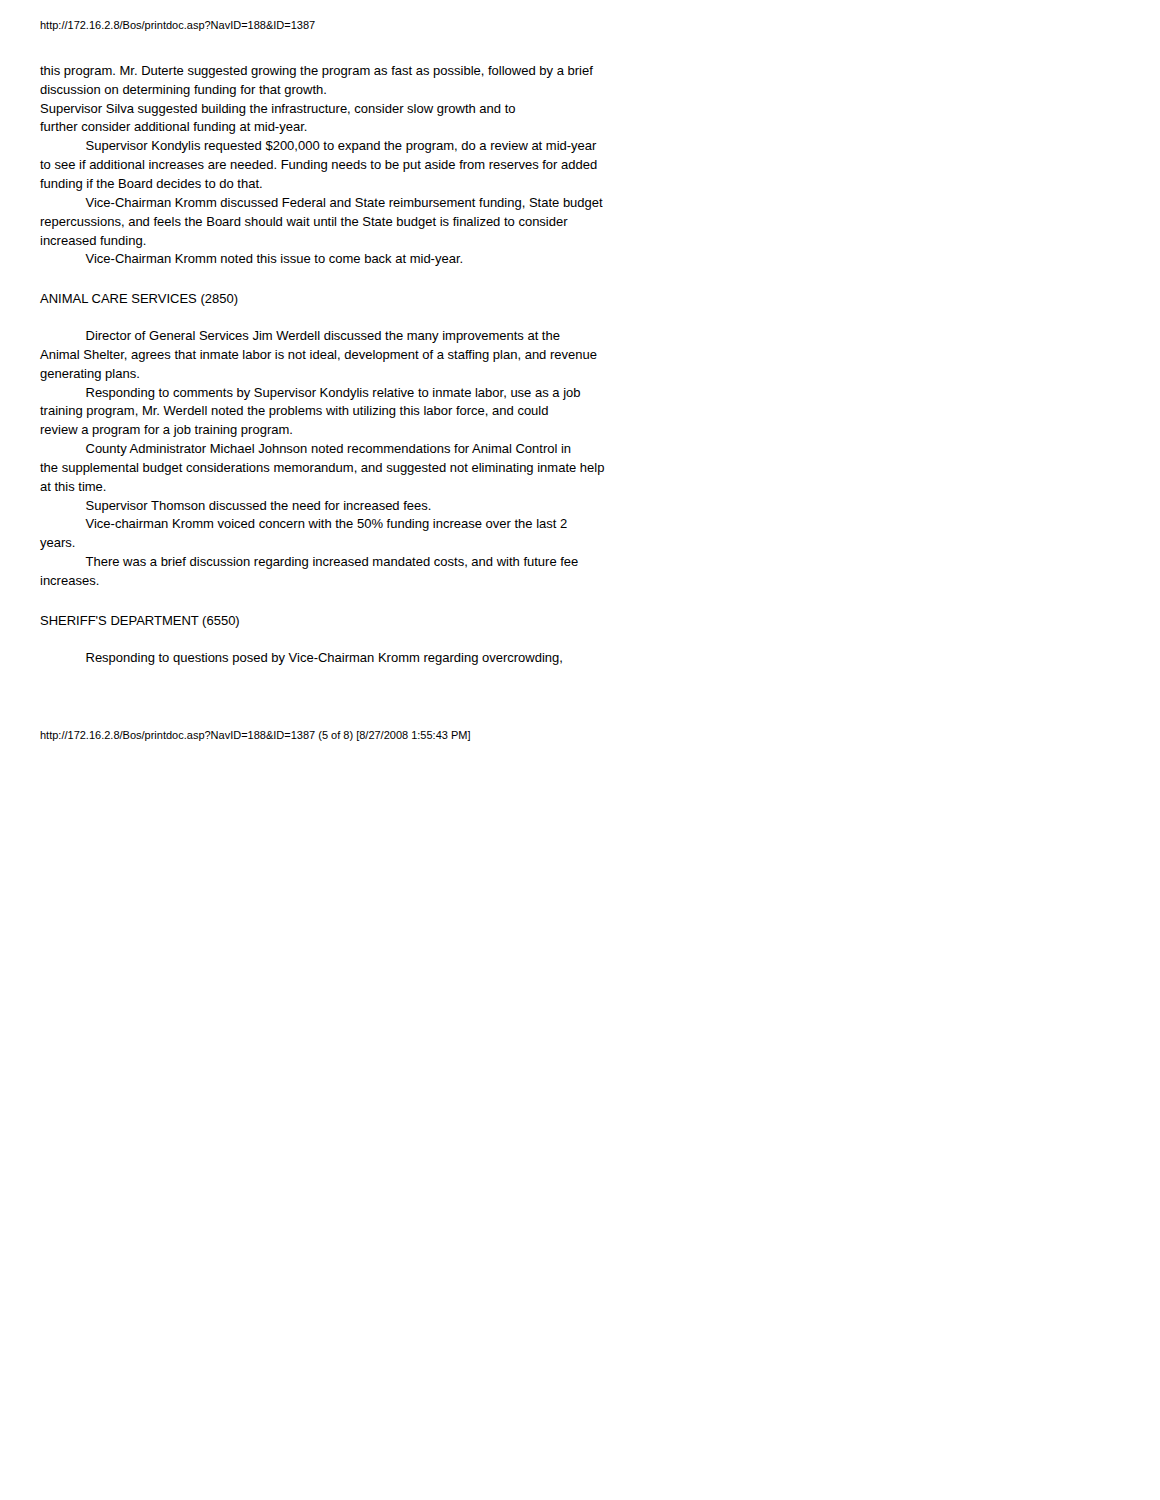http://172.16.2.8/Bos/printdoc.asp?NavID=188&ID=1387
this program. Mr. Duterte suggested growing the program as fast as possible, followed by a brief
discussion on determining funding for that growth.
Supervisor Silva suggested building the infrastructure, consider slow growth and to
further consider additional funding at mid-year.
Supervisor Kondylis requested $200,000 to expand the program, do a review at mid-year
to see if additional increases are needed. Funding needs to be put aside from reserves for added
funding if the Board decides to do that.
Vice-Chairman Kromm discussed Federal and State reimbursement funding, State budget
repercussions, and feels the Board should wait until the State budget is finalized to consider
increased funding.
Vice-Chairman Kromm noted this issue to come back at mid-year.
ANIMAL CARE SERVICES (2850)
Director of General Services Jim Werdell discussed the many improvements at the
Animal Shelter, agrees that inmate labor is not ideal, development of a staffing plan, and revenue
generating plans.
Responding to comments by Supervisor Kondylis relative to inmate labor, use as a job
training program, Mr. Werdell noted the problems with utilizing this labor force, and could
review a program for a job training program.
County Administrator Michael Johnson noted recommendations for Animal Control in
the supplemental budget considerations memorandum, and suggested not eliminating inmate help
at this time.
Supervisor Thomson discussed the need for increased fees.
Vice-chairman Kromm voiced concern with the 50% funding increase over the last 2
years.
There was a brief discussion regarding increased mandated costs, and with future fee
increases.
SHERIFF'S DEPARTMENT (6550)
Responding to questions posed by Vice-Chairman Kromm regarding overcrowding,
http://172.16.2.8/Bos/printdoc.asp?NavID=188&ID=1387 (5 of 8) [8/27/2008 1:55:43 PM]